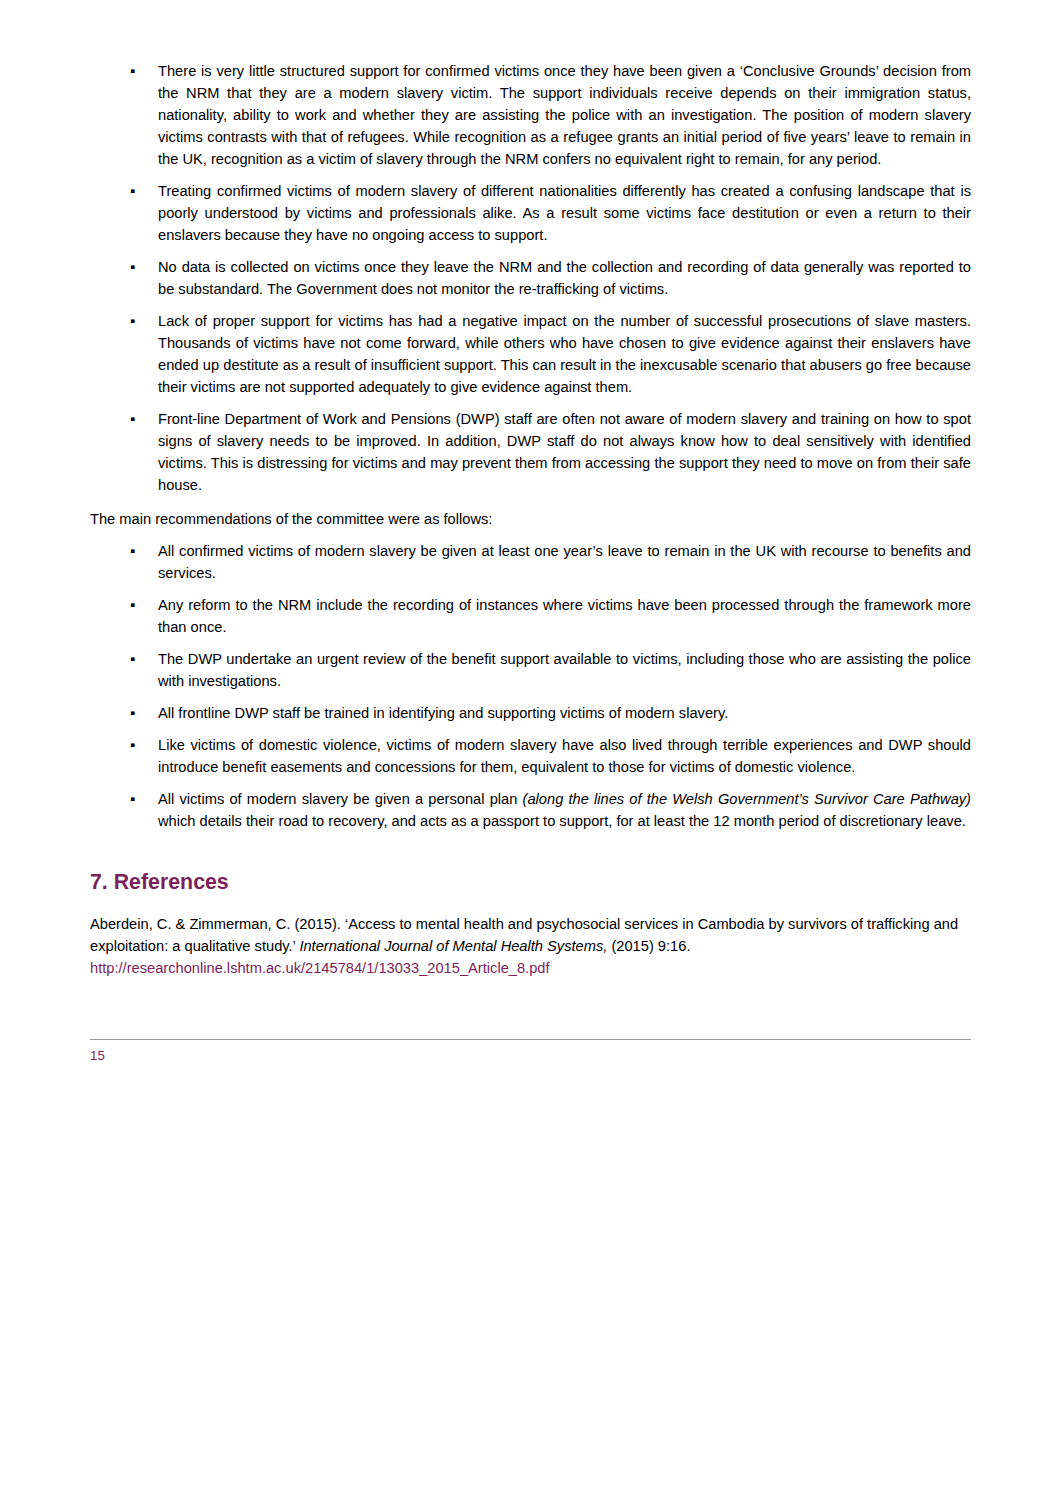There is very little structured support for confirmed victims once they have been given a ‘Conclusive Grounds’ decision from the NRM that they are a modern slavery victim. The support individuals receive depends on their immigration status, nationality, ability to work and whether they are assisting the police with an investigation. The position of modern slavery victims contrasts with that of refugees. While recognition as a refugee grants an initial period of five years’ leave to remain in the UK, recognition as a victim of slavery through the NRM confers no equivalent right to remain, for any period.
Treating confirmed victims of modern slavery of different nationalities differently has created a confusing landscape that is poorly understood by victims and professionals alike. As a result some victims face destitution or even a return to their enslavers because they have no ongoing access to support.
No data is collected on victims once they leave the NRM and the collection and recording of data generally was reported to be substandard. The Government does not monitor the re-trafficking of victims.
Lack of proper support for victims has had a negative impact on the number of successful prosecutions of slave masters. Thousands of victims have not come forward, while others who have chosen to give evidence against their enslavers have ended up destitute as a result of insufficient support. This can result in the inexcusable scenario that abusers go free because their victims are not supported adequately to give evidence against them.
Front-line Department of Work and Pensions (DWP) staff are often not aware of modern slavery and training on how to spot signs of slavery needs to be improved. In addition, DWP staff do not always know how to deal sensitively with identified victims. This is distressing for victims and may prevent them from accessing the support they need to move on from their safe house.
The main recommendations of the committee were as follows:
All confirmed victims of modern slavery be given at least one year’s leave to remain in the UK with recourse to benefits and services.
Any reform to the NRM include the recording of instances where victims have been processed through the framework more than once.
The DWP undertake an urgent review of the benefit support available to victims, including those who are assisting the police with investigations.
All frontline DWP staff be trained in identifying and supporting victims of modern slavery.
Like victims of domestic violence, victims of modern slavery have also lived through terrible experiences and DWP should introduce benefit easements and concessions for them, equivalent to those for victims of domestic violence.
All victims of modern slavery be given a personal plan (along the lines of the Welsh Government’s Survivor Care Pathway) which details their road to recovery, and acts as a passport to support, for at least the 12 month period of discretionary leave.
7. References
Aberdein, C. & Zimmerman, C. (2015). ‘Access to mental health and psychosocial services in Cambodia by survivors of trafficking and exploitation: a qualitative study.’ International Journal of Mental Health Systems, (2015) 9:16.
http://researchonline.lshtm.ac.uk/2145784/1/13033_2015_Article_8.pdf
15